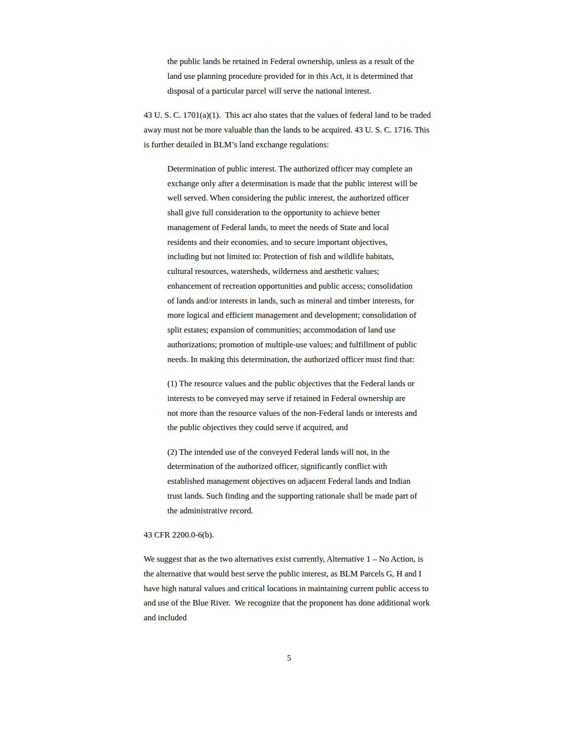the public lands be retained in Federal ownership, unless as a result of the land use planning procedure provided for in this Act, it is determined that disposal of a particular parcel will serve the national interest.
43 U. S. C. 1701(a)(1). This act also states that the values of federal land to be traded away must not be more valuable than the lands to be acquired. 43 U. S. C. 1716. This is further detailed in BLM’s land exchange regulations:
Determination of public interest. The authorized officer may complete an exchange only after a determination is made that the public interest will be well served. When considering the public interest, the authorized officer shall give full consideration to the opportunity to achieve better management of Federal lands, to meet the needs of State and local residents and their economies, and to secure important objectives, including but not limited to: Protection of fish and wildlife habitats, cultural resources, watersheds, wilderness and aesthetic values; enhancement of recreation opportunities and public access; consolidation of lands and/or interests in lands, such as mineral and timber interests, for more logical and efficient management and development; consolidation of split estates; expansion of communities; accommodation of land use authorizations; promotion of multiple-use values; and fulfillment of public needs. In making this determination, the authorized officer must find that:
(1) The resource values and the public objectives that the Federal lands or interests to be conveyed may serve if retained in Federal ownership are not more than the resource values of the non-Federal lands or interests and the public objectives they could serve if acquired, and
(2) The intended use of the conveyed Federal lands will not, in the determination of the authorized officer, significantly conflict with established management objectives on adjacent Federal lands and Indian trust lands. Such finding and the supporting rationale shall be made part of the administrative record.
43 CFR 2200.0-6(b).
We suggest that as the two alternatives exist currently, Alternative 1 – No Action, is the alternative that would best serve the public interest, as BLM Parcels G, H and I have high natural values and critical locations in maintaining current public access to and use of the Blue River. We recognize that the proponent has done additional work and included
5